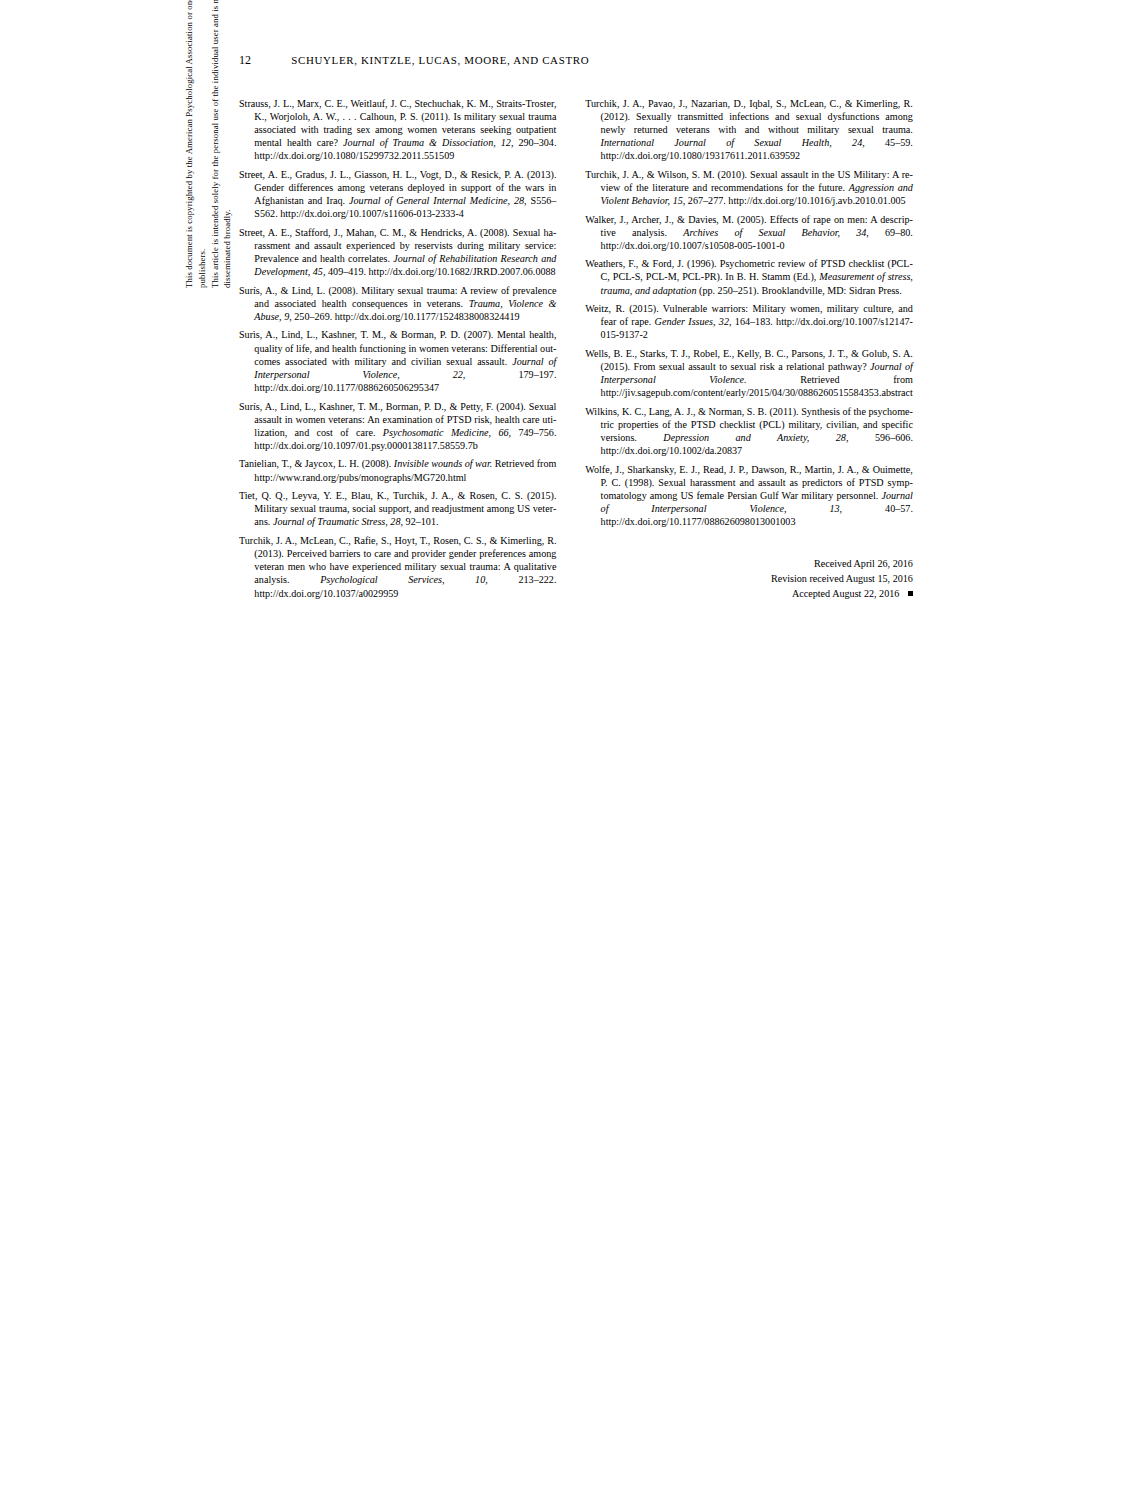This document is copyrighted by the American Psychological Association or one of its allied publishers.
This article is intended solely for the personal use of the individual user and is not to be disseminated broadly.
12 Schuyler, Kintzle, Lucas, Moore, and Castro
Strauss, J. L., Marx, C. E., Weitlauf, J. C., Stechuchak, K. M., Straits-Troster, K., Worjoloh, A. W., . . . Calhoun, P. S. (2011). Is military sexual trauma associated with trading sex among women veterans seeking outpatient mental health care? Journal of Trauma & Dissociation, 12, 290–304. http://dx.doi.org/10.1080/15299732.2011.551509
Street, A. E., Gradus, J. L., Giasson, H. L., Vogt, D., & Resick, P. A. (2013). Gender differences among veterans deployed in support of the wars in Afghanistan and Iraq. Journal of General Internal Medicine, 28, S556–S562. http://dx.doi.org/10.1007/s11606-013-2333-4
Street, A. E., Stafford, J., Mahan, C. M., & Hendricks, A. (2008). Sexual harassment and assault experienced by reservists during military service: Prevalence and health correlates. Journal of Rehabilitation Research and Development, 45, 409–419. http://dx.doi.org/10.1682/JRRD.2007.06.0088
Surís, A., & Lind, L. (2008). Military sexual trauma: A review of prevalence and associated health consequences in veterans. Trauma, Violence & Abuse, 9, 250–269. http://dx.doi.org/10.1177/1524838008324419
Surìs, A., Lind, L., Kashner, T. M., & Borman, P. D. (2007). Mental health, quality of life, and health functioning in women veterans: Differential outcomes associated with military and civilian sexual assault. Journal of Interpersonal Violence, 22, 179–197. http://dx.doi.org/10.1177/0886260506295347
Surís, A., Lind, L., Kashner, T. M., Borman, P. D., & Petty, F. (2004). Sexual assault in women veterans: An examination of PTSD risk, health care utilization, and cost of care. Psychosomatic Medicine, 66, 749–756. http://dx.doi.org/10.1097/01.psy.0000138117.58559.7b
Tanielian, T., & Jaycox, L. H. (2008). Invisible wounds of war. Retrieved from http://www.rand.org/pubs/monographs/MG720.html
Tiet, Q. Q., Leyva, Y. E., Blau, K., Turchik, J. A., & Rosen, C. S. (2015). Military sexual trauma, social support, and readjustment among US veterans. Journal of Traumatic Stress, 28, 92–101.
Turchik, J. A., McLean, C., Rafie, S., Hoyt, T., Rosen, C. S., & Kimerling, R. (2013). Perceived barriers to care and provider gender preferences among veteran men who have experienced military sexual trauma: A qualitative analysis. Psychological Services, 10, 213–222. http://dx.doi.org/10.1037/a0029959
Turchik, J. A., Pavao, J., Nazarian, D., Iqbal, S., McLean, C., & Kimerling, R. (2012). Sexually transmitted infections and sexual dysfunctions among newly returned veterans with and without military sexual trauma. International Journal of Sexual Health, 24, 45–59. http://dx.doi.org/10.1080/19317611.2011.639592
Turchik, J. A., & Wilson, S. M. (2010). Sexual assault in the US Military: A review of the literature and recommendations for the future. Aggression and Violent Behavior, 15, 267–277. http://dx.doi.org/10.1016/j.avb.2010.01.005
Walker, J., Archer, J., & Davies, M. (2005). Effects of rape on men: A descriptive analysis. Archives of Sexual Behavior, 34, 69–80. http://dx.doi.org/10.1007/s10508-005-1001-0
Weathers, F., & Ford, J. (1996). Psychometric review of PTSD checklist (PCL-C, PCL-S, PCL-M, PCL-PR). In B. H. Stamm (Ed.), Measurement of stress, trauma, and adaptation (pp. 250–251). Brooklandville, MD: Sidran Press.
Weitz, R. (2015). Vulnerable warriors: Military women, military culture, and fear of rape. Gender Issues, 32, 164–183. http://dx.doi.org/10.1007/s12147-015-9137-2
Wells, B. E., Starks, T. J., Robel, E., Kelly, B. C., Parsons, J. T., & Golub, S. A. (2015). From sexual assault to sexual risk a relational pathway? Journal of Interpersonal Violence. Retrieved from http://jiv.sagepub.com/content/early/2015/04/30/0886260515584353.abstract
Wilkins, K. C., Lang, A. J., & Norman, S. B. (2011). Synthesis of the psychometric properties of the PTSD checklist (PCL) military, civilian, and specific versions. Depression and Anxiety, 28, 596–606. http://dx.doi.org/10.1002/da.20837
Wolfe, J., Sharkansky, E. J., Read, J. P., Dawson, R., Martin, J. A., & Ouimette, P. C. (1998). Sexual harassment and assault as predictors of PTSD symptomatology among US female Persian Gulf War military personnel. Journal of Interpersonal Violence, 13, 40–57. http://dx.doi.org/10.1177/088626098013001003
Received April 26, 2016
Revision received August 15, 2016
Accepted August 22, 2016